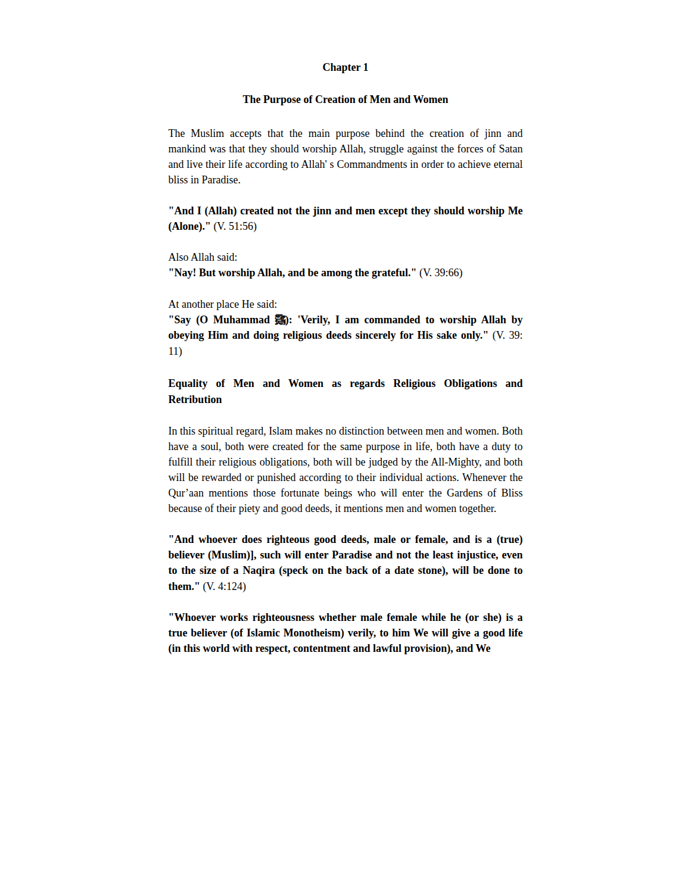Chapter 1
The Purpose of Creation of Men and Women
The Muslim accepts that the main purpose behind the creation of jinn and mankind was that they should worship Allah, struggle against the forces of Satan and live their life according to Allah' s Commandments in order to achieve eternal bliss in Paradise.
"And I (Allah) created not the jinn and men except they should worship Me (Alone)." (V. 51:56)
Also Allah said:
"Nay! But worship Allah, and be among the grateful." (V. 39:66)
At another place He said:
"Say (O Muhammad ﷺ): 'Verily, I am commanded to worship Allah by obeying Him and doing religious deeds sincerely for His sake only." (V. 39: 11)
Equality of Men and Women as regards Religious Obligations and Retribution
In this spiritual regard, Islam makes no distinction between men and women. Both have a soul, both were created for the same purpose in life, both have a duty to fulfill their religious obligations, both will be judged by the All-Mighty, and both will be rewarded or punished according to their individual actions. Whenever the Qur’aan mentions those fortunate beings who will enter the Gardens of Bliss because of their piety and good deeds, it mentions men and women together.
"And whoever does righteous good deeds, male or female, and is a (true) believer (Muslim)], such will enter Paradise and not the least injustice, even to the size of a Naqira (speck on the back of a date stone), will be done to them." (V. 4:124)
"Whoever works righteousness whether male female while he (or she) is a true believer (of Islamic Monotheism) verily, to him We will give a good life (in this world with respect, contentment and lawful provision), and We